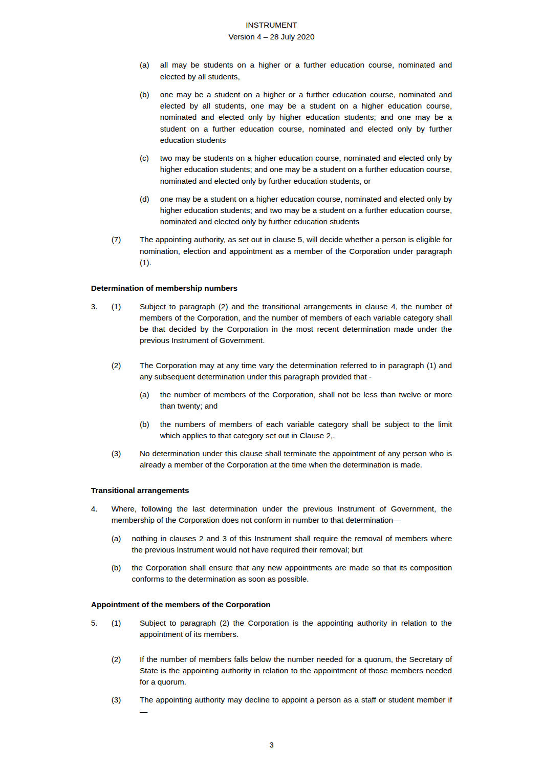INSTRUMENT
Version 4 – 28 July 2020
(a) all may be students on a higher or a further education course, nominated and elected by all students,
(b) one may be a student on a higher or a further education course, nominated and elected by all students, one may be a student on a higher education course, nominated and elected only by higher education students; and one may be a student on a further education course, nominated and elected only by further education students
(c) two may be students on a higher education course, nominated and elected only by higher education students; and one may be a student on a further education course, nominated and elected only by further education students, or
(d) one may be a student on a higher education course, nominated and elected only by higher education students; and two may be a student on a further education course, nominated and elected only by further education students
(7) The appointing authority, as set out in clause 5, will decide whether a person is eligible for nomination, election and appointment as a member of the Corporation under paragraph (1).
Determination of membership numbers
3. (1) Subject to paragraph (2) and the transitional arrangements in clause 4, the number of members of the Corporation, and the number of members of each variable category shall be that decided by the Corporation in the most recent determination made under the previous Instrument of Government.
(2) The Corporation may at any time vary the determination referred to in paragraph (1) and any subsequent determination under this paragraph provided that -
(a) the number of members of the Corporation, shall not be less than twelve or more than twenty; and
(b) the numbers of members of each variable category shall be subject to the limit which applies to that category set out in Clause 2,.
(3) No determination under this clause shall terminate the appointment of any person who is already a member of the Corporation at the time when the determination is made.
Transitional arrangements
4. Where, following the last determination under the previous Instrument of Government, the membership of the Corporation does not conform in number to that determination—
(a) nothing in clauses 2 and 3 of this Instrument shall require the removal of members where the previous Instrument would not have required their removal; but
(b) the Corporation shall ensure that any new appointments are made so that its composition conforms to the determination as soon as possible.
Appointment of the members of the Corporation
5. (1) Subject to paragraph (2) the Corporation is the appointing authority in relation to the appointment of its members.
(2) If the number of members falls below the number needed for a quorum, the Secretary of State is the appointing authority in relation to the appointment of those members needed for a quorum.
(3) The appointing authority may decline to appoint a person as a staff or student member if—
3